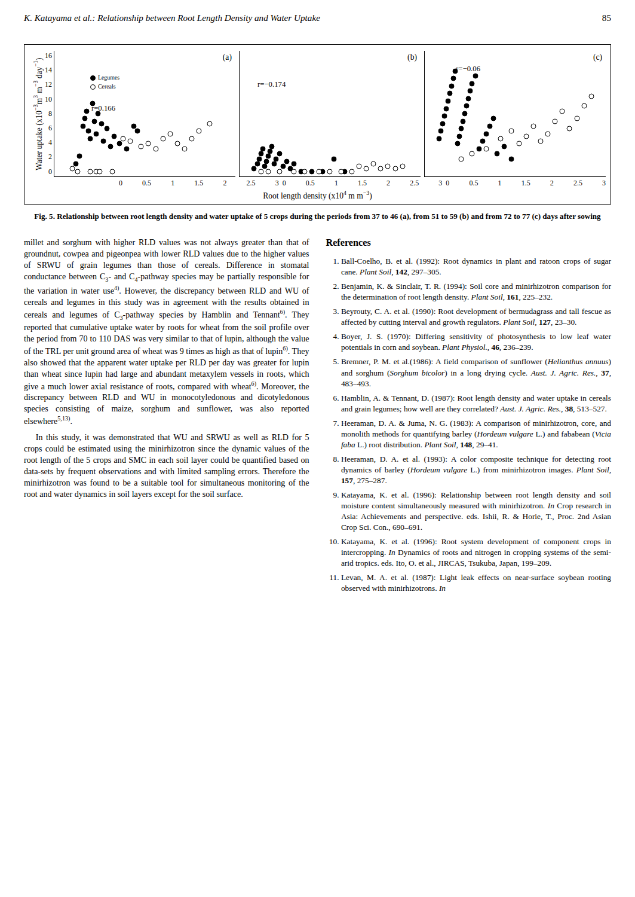K. Katayama et al.: Relationship between Root Length Density and Water Uptake 85
Water uptake (x10−3m3 m−3 day−1)
1614121086420
(a)
Legumes
Cereals
r=0.166
(b) r=−0.174
(c) r=−0.06
00.511.522.53 00.511.522.53 00.511.522.53
Root length density (x104 m m−3)
Fig. 5. Relationship between root length density and water uptake of 5 crops during the periods from 37 to 46 (a), from 51 to 59 (b) and from 72 to 77 (c) days after sowing
millet and sorghum with higher RLD values was not always greater than that of groundnut, cowpea and pigeonpea with lower RLD values due to the higher values of SRWU of grain legumes than those of cereals. Difference in stomatal conductance between C3- and C4-pathway species may be partially responsible for the variation in water use4). However, the discrepancy between RLD and WU of cereals and legumes in this study was in agreement with the results obtained in cereals and legumes of C3-pathway species by Hamblin and Tennant6). They reported that cumulative uptake water by roots for wheat from the soil profile over the period from 70 to 110 DAS was very similar to that of lupin, although the value of the TRL per unit ground area of wheat was 9 times as high as that of lupin6). They also showed that the apparent water uptake per RLD per day was greater for lupin than wheat since lupin had large and abundant metaxylem vessels in roots, which give a much lower axial resistance of roots, compared with wheat6). Moreover, the discrepancy between RLD and WU in monocotyledonous and dicotyledonous species consisting of maize, sorghum and sunflower, was also reported elsewhere5,13).
In this study, it was demonstrated that WU and SRWU as well as RLD for 5 crops could be estimated using the minirhizotron since the dynamic values of the root length of the 5 crops and SMC in each soil layer could be quantified based on data-sets by frequent observations and with limited sampling errors. Therefore the minirhizotron was found to be a suitable tool for simultaneous monitoring of the root and water dynamics in soil layers except for the soil surface.
References
Ball-Coelho, B. et al. (1992): Root dynamics in plant and ratoon crops of sugar cane. Plant Soil, 142, 297–305.
Benjamin, K. & Sinclair, T. R. (1994): Soil core and minirhizotron comparison for the determination of root length density. Plant Soil, 161, 225–232.
Beyrouty, C. A. et al. (1990): Root development of bermudagrass and tall fescue as affected by cutting interval and growth regulators. Plant Soil, 127, 23–30.
Boyer, J. S. (1970): Differing sensitivity of photosynthesis to low leaf water potentials in corn and soybean. Plant Physiol., 46, 236–239.
Bremner, P. M. et al.(1986): A field comparison of sunflower (Helianthus annuus) and sorghum (Sorghum bicolor) in a long drying cycle. Aust. J. Agric. Res., 37, 483–493.
Hamblin, A. & Tennant, D. (1987): Root length density and water uptake in cereals and grain legumes; how well are they correlated? Aust. J. Agric. Res., 38, 513–527.
Heeraman, D. A. & Juma, N. G. (1983): A comparison of minirhizotron, core, and monolith methods for quantifying barley (Hordeum vulgare L.) and fababean (Vicia faba L.) root distribution. Plant Soil, 148, 29–41.
Heeraman, D. A. et al. (1993): A color composite technique for detecting root dynamics of barley (Hordeum vulgare L.) from minirhizotron images. Plant Soil, 157, 275–287.
Katayama, K. et al. (1996): Relationship between root length density and soil moisture content simultaneously measured with minirhizotron. In Crop research in Asia: Achievements and perspective. eds. Ishii, R. & Horie, T., Proc. 2nd Asian Crop Sci. Con., 690–691.
Katayama, K. et al. (1996): Root system development of component crops in intercropping. In Dynamics of roots and nitrogen in cropping systems of the semi-arid tropics. eds. Ito, O. et al., JIRCAS, Tsukuba, Japan, 199–209.
Levan, M. A. et al. (1987): Light leak effects on near-surface soybean rooting observed with minirhizotrons. In